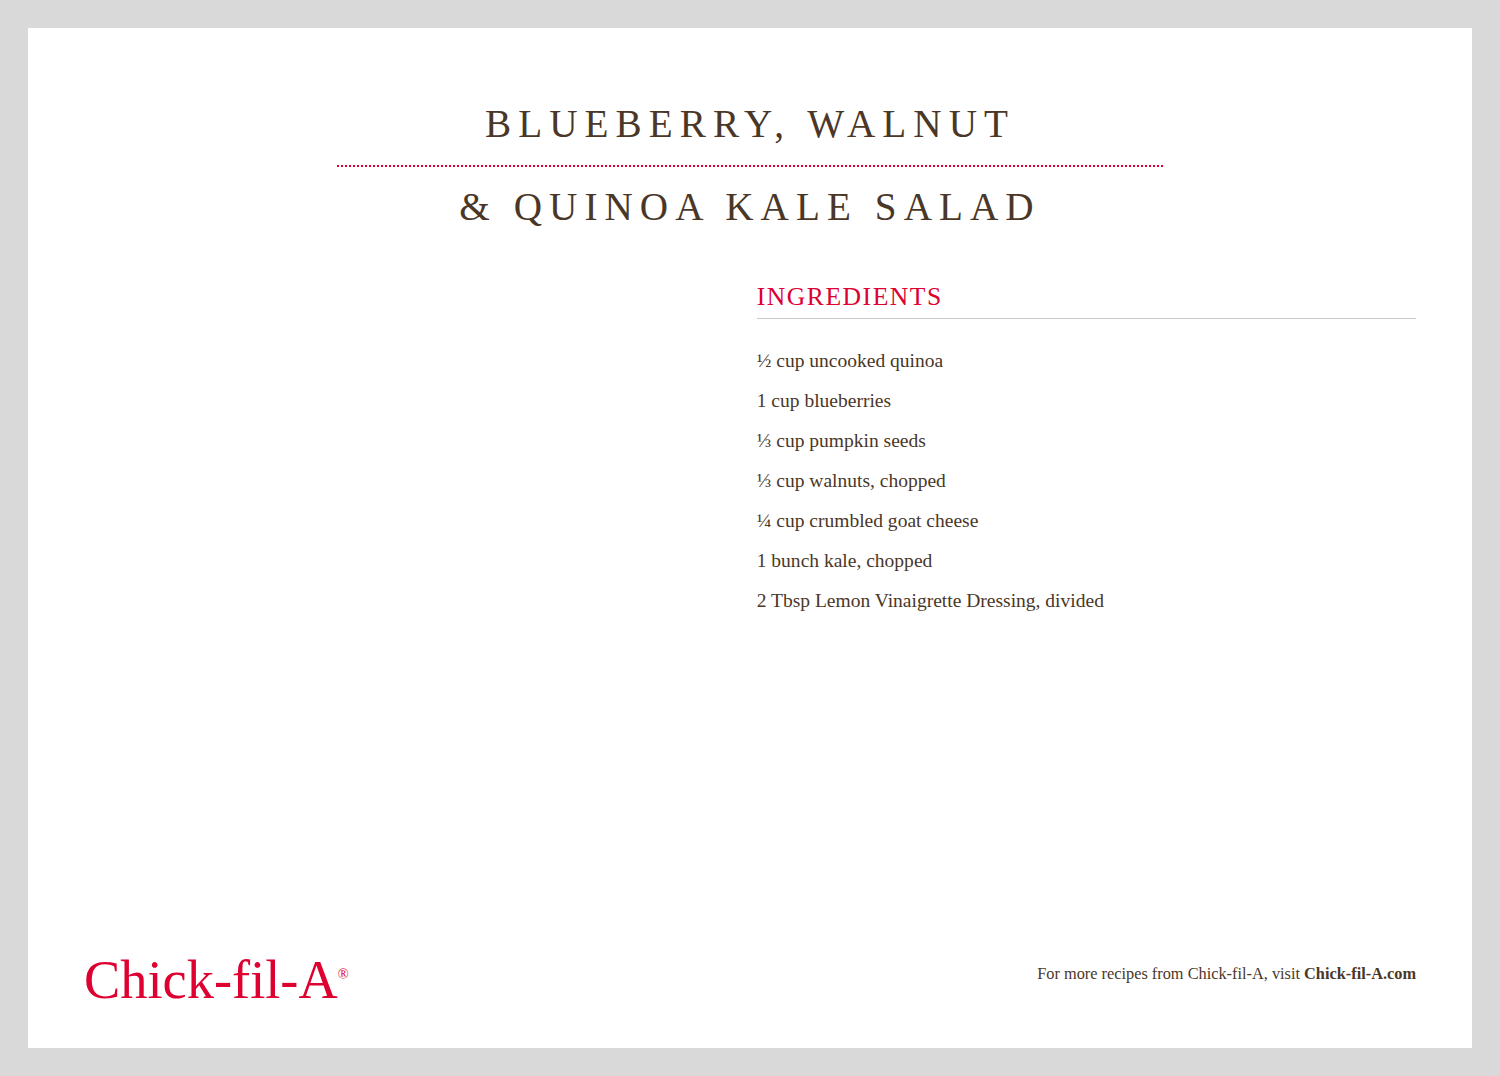Blueberry, Walnut
& Quinoa Kale Salad
Ingredients
½ cup uncooked quinoa
1 cup blueberries
⅓ cup pumpkin seeds
⅓ cup walnuts, chopped
¼ cup crumbled goat cheese
1 bunch kale, chopped
2 Tbsp Lemon Vinaigrette Dressing, divided
Chick-fil-A®
For more recipes from Chick-fil-A, visit Chick-fil-A.com